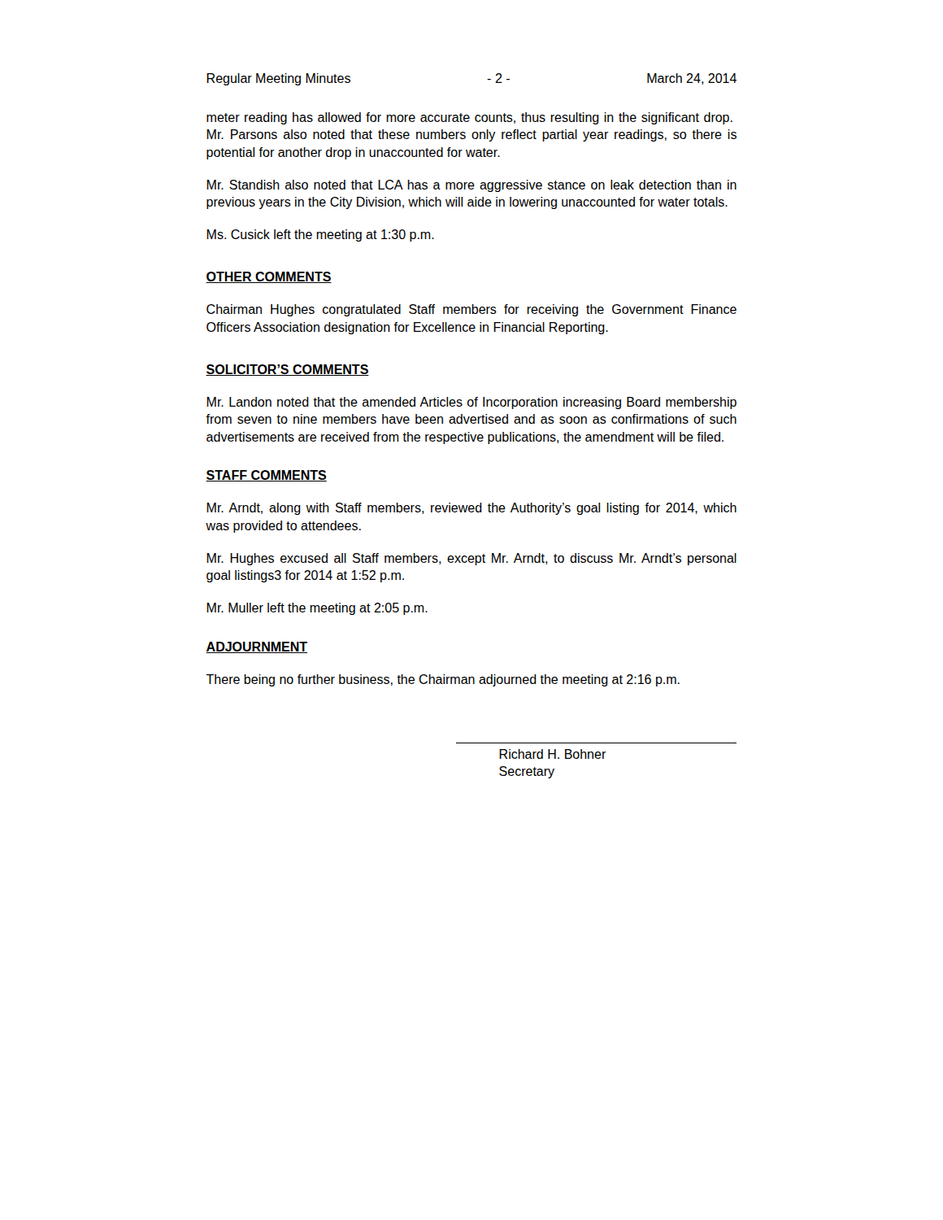Regular Meeting Minutes
- 2 -
March 24, 2014
meter reading has allowed for more accurate counts, thus resulting in the significant drop. Mr. Parsons also noted that these numbers only reflect partial year readings, so there is potential for another drop in unaccounted for water.
Mr. Standish also noted that LCA has a more aggressive stance on leak detection than in previous years in the City Division, which will aide in lowering unaccounted for water totals.
Ms. Cusick left the meeting at 1:30 p.m.
OTHER COMMENTS
Chairman Hughes congratulated Staff members for receiving the Government Finance Officers Association designation for Excellence in Financial Reporting.
SOLICITOR’S COMMENTS
Mr. Landon noted that the amended Articles of Incorporation increasing Board membership from seven to nine members have been advertised and as soon as confirmations of such advertisements are received from the respective publications, the amendment will be filed.
STAFF COMMENTS
Mr. Arndt, along with Staff members, reviewed the Authority’s goal listing for 2014, which was provided to attendees.
Mr. Hughes excused all Staff members, except Mr. Arndt, to discuss Mr. Arndt’s personal goal listings3 for 2014 at 1:52 p.m.
Mr. Muller left the meeting at 2:05 p.m.
ADJOURNMENT
There being no further business, the Chairman adjourned the meeting at 2:16 p.m.
Richard H. Bohner
Secretary